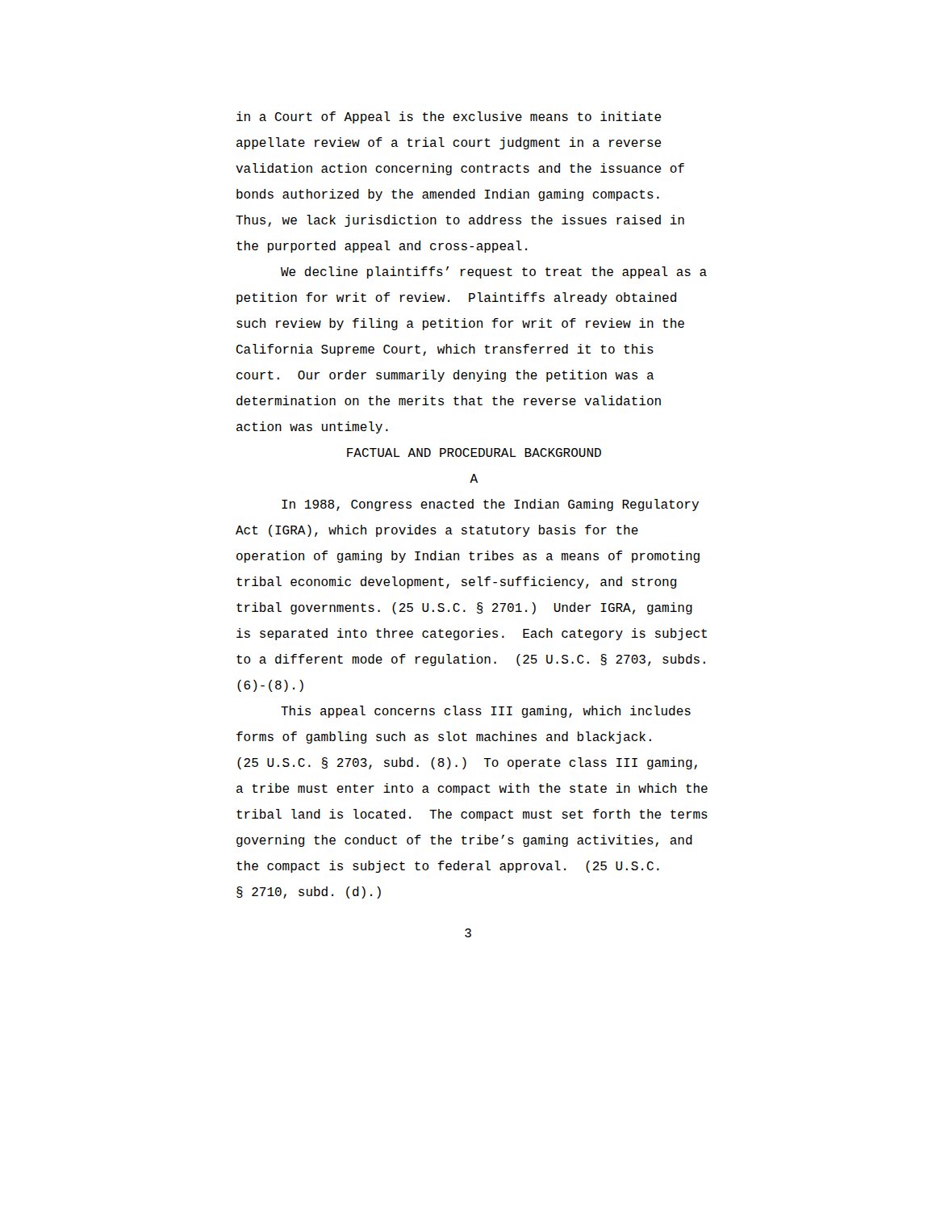in a Court of Appeal is the exclusive means to initiate appellate review of a trial court judgment in a reverse validation action concerning contracts and the issuance of bonds authorized by the amended Indian gaming compacts. Thus, we lack jurisdiction to address the issues raised in the purported appeal and cross-appeal.
We decline plaintiffs’ request to treat the appeal as a petition for writ of review. Plaintiffs already obtained such review by filing a petition for writ of review in the California Supreme Court, which transferred it to this court. Our order summarily denying the petition was a determination on the merits that the reverse validation action was untimely.
FACTUAL AND PROCEDURAL BACKGROUND
A
In 1988, Congress enacted the Indian Gaming Regulatory Act (IGRA), which provides a statutory basis for the operation of gaming by Indian tribes as a means of promoting tribal economic development, self-sufficiency, and strong tribal governments. (25 U.S.C. § 2701.) Under IGRA, gaming is separated into three categories. Each category is subject to a different mode of regulation. (25 U.S.C. § 2703, subds. (6)-(8).)
This appeal concerns class III gaming, which includes forms of gambling such as slot machines and blackjack. (25 U.S.C. § 2703, subd. (8).) To operate class III gaming, a tribe must enter into a compact with the state in which the tribal land is located. The compact must set forth the terms governing the conduct of the tribe’s gaming activities, and the compact is subject to federal approval. (25 U.S.C. § 2710, subd. (d).)
3